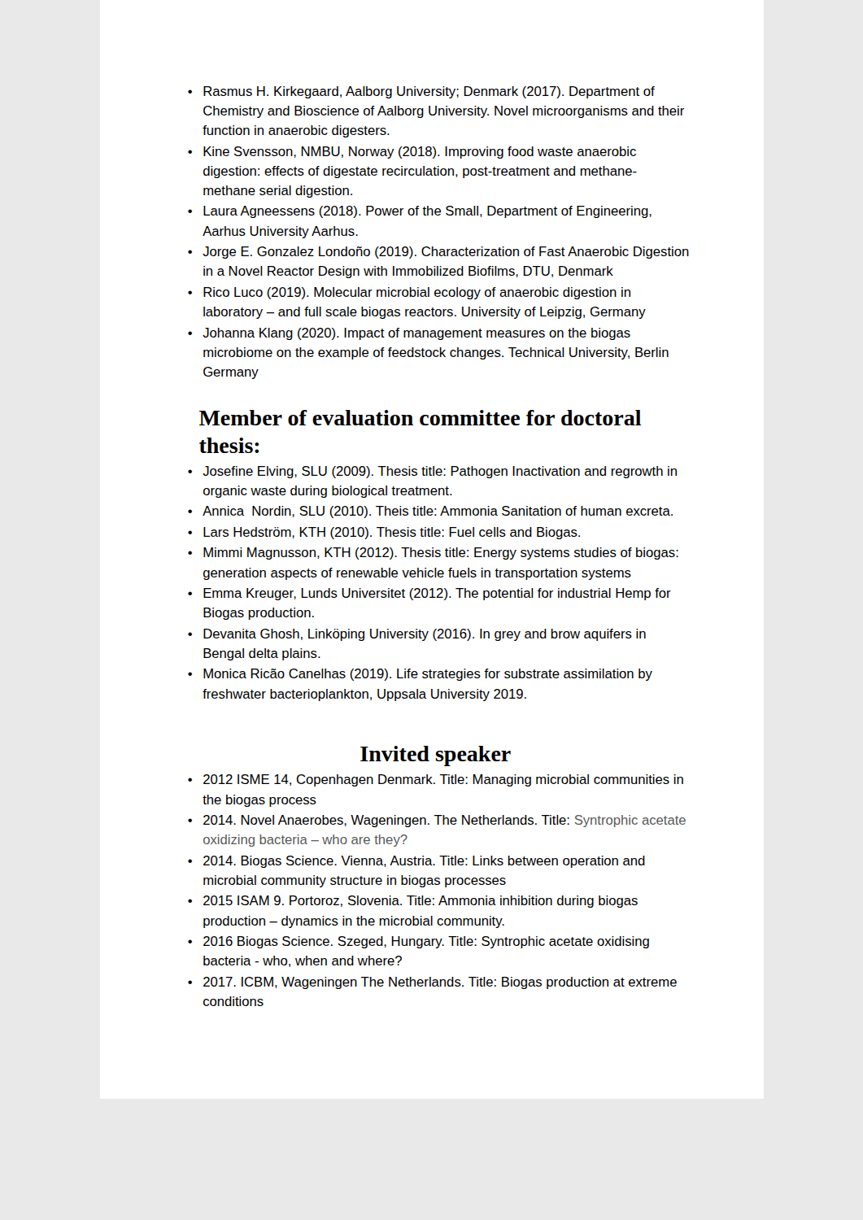Rasmus H. Kirkegaard, Aalborg University; Denmark (2017). Department of Chemistry and Bioscience of Aalborg University. Novel microorganisms and their function in anaerobic digesters.
Kine Svensson, NMBU, Norway (2018). Improving food waste anaerobic digestion: effects of digestate recirculation, post-treatment and methane-methane serial digestion.
Laura Agneessens (2018). Power of the Small, Department of Engineering, Aarhus University Aarhus.
Jorge E. Gonzalez Londoño (2019). Characterization of Fast Anaerobic Digestion in a Novel Reactor Design with Immobilized Biofilms, DTU, Denmark
Rico Luco (2019). Molecular microbial ecology of anaerobic digestion in laboratory – and full scale biogas reactors. University of Leipzig, Germany
Johanna Klang (2020). Impact of management measures on the biogas microbiome on the example of feedstock changes. Technical University, Berlin Germany
Member of evaluation committee for doctoral thesis:
Josefine Elving, SLU (2009). Thesis title: Pathogen Inactivation and regrowth in organic waste during biological treatment.
Annica Nordin, SLU (2010). Theis title: Ammonia Sanitation of human excreta.
Lars Hedström, KTH (2010). Thesis title: Fuel cells and Biogas.
Mimmi Magnusson, KTH (2012). Thesis title: Energy systems studies of biogas: generation aspects of renewable vehicle fuels in transportation systems
Emma Kreuger, Lunds Universitet (2012). The potential for industrial Hemp for Biogas production.
Devanita Ghosh, Linköping University (2016). In grey and brow aquifers in Bengal delta plains.
Monica Ricão Canelhas (2019). Life strategies for substrate assimilation by freshwater bacterioplankton, Uppsala University 2019.
Invited speaker
2012 ISME 14, Copenhagen Denmark. Title: Managing microbial communities in the biogas process
2014. Novel Anaerobes, Wageningen. The Netherlands. Title: Syntrophic acetate oxidizing bacteria – who are they?
2014. Biogas Science. Vienna, Austria. Title: Links between operation and microbial community structure in biogas processes
2015 ISAM 9. Portoroz, Slovenia. Title: Ammonia inhibition during biogas production – dynamics in the microbial community.
2016 Biogas Science. Szeged, Hungary. Title: Syntrophic acetate oxidising bacteria - who, when and where?
2017. ICBM, Wageningen The Netherlands. Title: Biogas production at extreme conditions